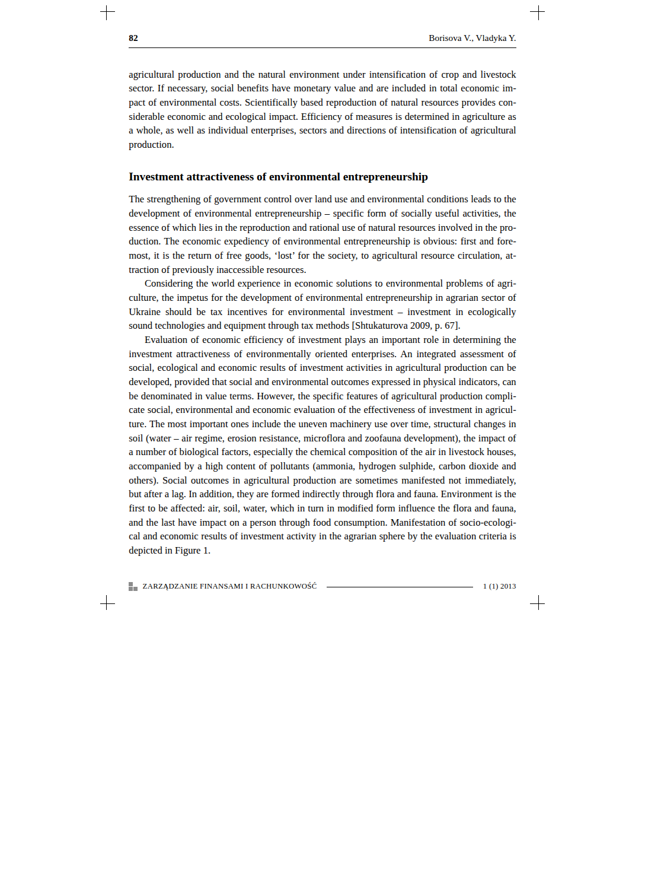82 Borisova V., Vladyka Y.
agricultural production and the natural environment under intensification of crop and livestock sector. If necessary, social benefits have monetary value and are included in total economic impact of environmental costs. Scientifically based reproduction of natural resources provides considerable economic and ecological impact. Efficiency of measures is determined in agriculture as a whole, as well as individual enterprises, sectors and directions of intensification of agricultural production.
Investment attractiveness of environmental entrepreneurship
The strengthening of government control over land use and environmental conditions leads to the development of environmental entrepreneurship – specific form of socially useful activities, the essence of which lies in the reproduction and rational use of natural resources involved in the production. The economic expediency of environmental entrepreneurship is obvious: first and foremost, it is the return of free goods, ‘lost’ for the society, to agricultural resource circulation, attraction of previously inaccessible resources.
Considering the world experience in economic solutions to environmental problems of agriculture, the impetus for the development of environmental entrepreneurship in agrarian sector of Ukraine should be tax incentives for environmental investment – investment in ecologically sound technologies and equipment through tax methods [Shtukaturova 2009, p. 67].
Evaluation of economic efficiency of investment plays an important role in determining the investment attractiveness of environmentally oriented enterprises. An integrated assessment of social, ecological and economic results of investment activities in agricultural production can be developed, provided that social and environmental outcomes expressed in physical indicators, can be denominated in value terms. However, the specific features of agricultural production complicate social, environmental and economic evaluation of the effectiveness of investment in agriculture. The most important ones include the uneven machinery use over time, structural changes in soil (water – air regime, erosion resistance, microflora and zoofauna development), the impact of a number of biological factors, especially the chemical composition of the air in livestock houses, accompanied by a high content of pollutants (ammonia, hydrogen sulphide, carbon dioxide and others). Social outcomes in agricultural production are sometimes manifested not immediately, but after a lag. In addition, they are formed indirectly through flora and fauna. Environment is the first to be affected: air, soil, water, which in turn in modified form influence the flora and fauna, and the last have impact on a person through food consumption. Manifestation of socio-ecological and economic results of investment activity in the agrarian sphere by the evaluation criteria is depicted in Figure 1.
ZARZĄDZANIE FINANSAMI I RACHUNKOWOŚĆ 1 (1) 2013